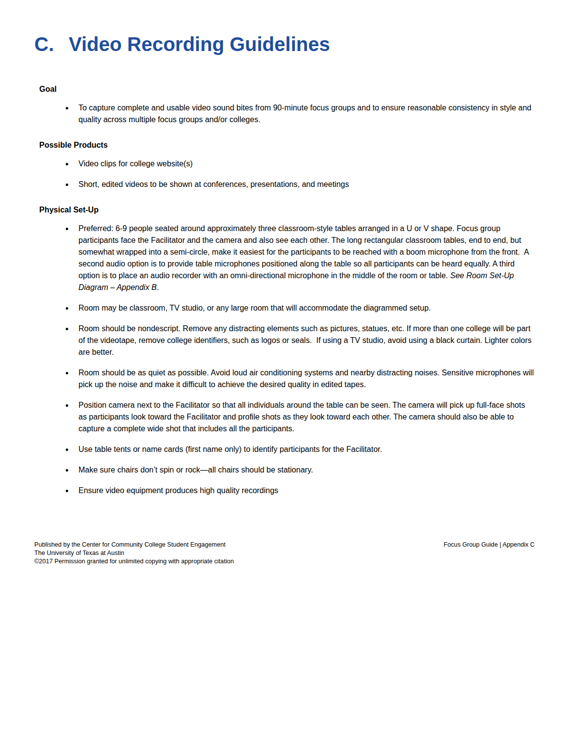C. Video Recording Guidelines
Goal
To capture complete and usable video sound bites from 90-minute focus groups and to ensure reasonable consistency in style and quality across multiple focus groups and/or colleges.
Possible Products
Video clips for college website(s)
Short, edited videos to be shown at conferences, presentations, and meetings
Physical Set-Up
Preferred: 6-9 people seated around approximately three classroom-style tables arranged in a U or V shape. Focus group participants face the Facilitator and the camera and also see each other. The long rectangular classroom tables, end to end, but somewhat wrapped into a semi-circle, make it easiest for the participants to be reached with a boom microphone from the front. A second audio option is to provide table microphones positioned along the table so all participants can be heard equally. A third option is to place an audio recorder with an omni-directional microphone in the middle of the room or table. See Room Set-Up Diagram – Appendix B.
Room may be classroom, TV studio, or any large room that will accommodate the diagrammed setup.
Room should be nondescript. Remove any distracting elements such as pictures, statues, etc. If more than one college will be part of the videotape, remove college identifiers, such as logos or seals. If using a TV studio, avoid using a black curtain. Lighter colors are better.
Room should be as quiet as possible. Avoid loud air conditioning systems and nearby distracting noises. Sensitive microphones will pick up the noise and make it difficult to achieve the desired quality in edited tapes.
Position camera next to the Facilitator so that all individuals around the table can be seen. The camera will pick up full-face shots as participants look toward the Facilitator and profile shots as they look toward each other. The camera should also be able to capture a complete wide shot that includes all the participants.
Use table tents or name cards (first name only) to identify participants for the Facilitator.
Make sure chairs don’t spin or rock—all chairs should be stationary.
Ensure video equipment produces high quality recordings
| Published by the Center for Community College Student Engagement | Focus Group Guide / Appendix C |
| The University of Texas at Austin | |
| ©2017 Permission granted for unlimited copying with appropriate citation | |